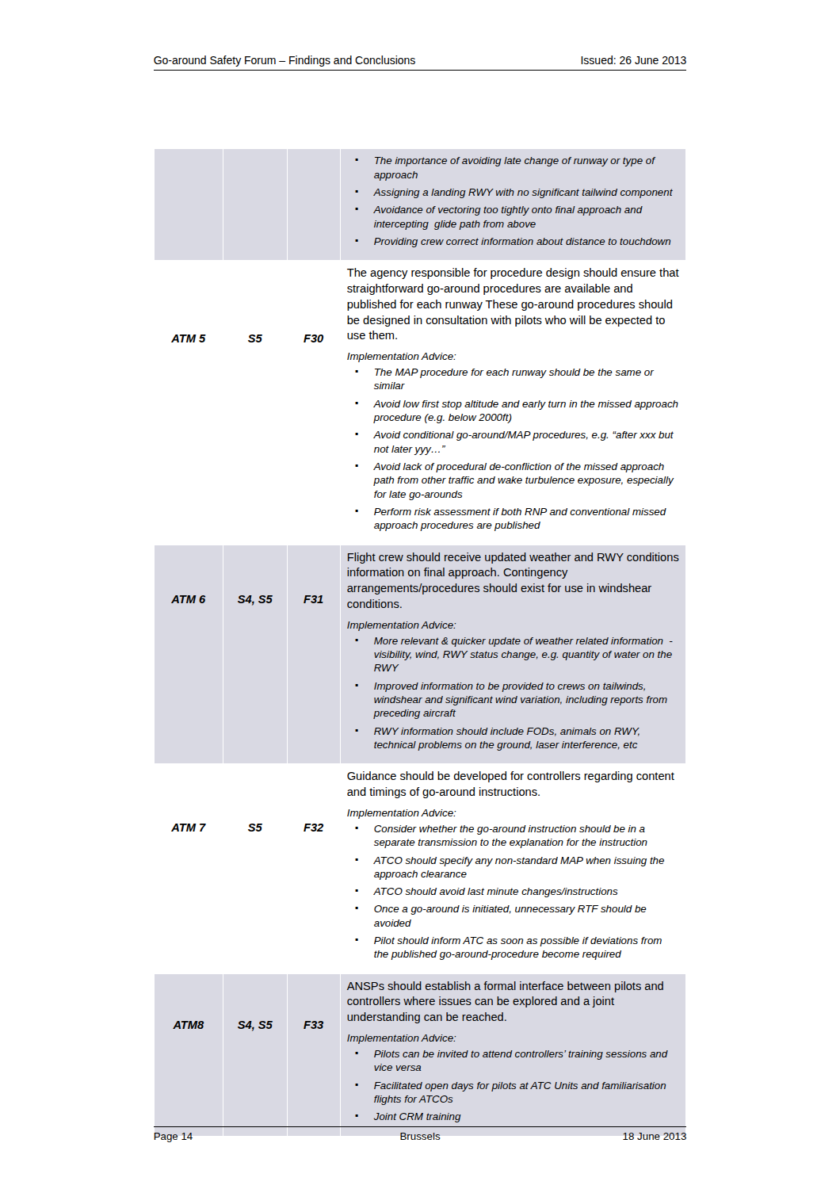Go-around Safety Forum – Findings and Conclusions
Issued: 26 June 2013
| | | | The importance of avoiding late change of runway or type of approach Assigning a landing RWY with no significant tailwind component Avoidance of vectoring too tightly onto final approach and intercepting glide path from above Providing crew correct information about distance to touchdown |
| ATM 5 | S5 | F30 | The agency responsible for procedure design should ensure that straightforward go-around procedures are available and published for each runway These go-around procedures should be designed in consultation with pilots who will be expected to use them. Implementation Advice: The MAP procedure for each runway should be the same or similar Avoid low first stop altitude and early turn in the missed approach procedure (e.g. below 2000ft) Avoid conditional go-around/MAP procedures, e.g. “after xxx but not later yyy…” Avoid lack of procedural de-confliction of the missed approach path from other traffic and wake turbulence exposure, especially for late go-arounds Perform risk assessment if both RNP and conventional missed approach procedures are published |
| ATM 6 | S4, S5 | F31 | Flight crew should receive updated weather and RWY conditions information on final approach. Contingency arrangements/procedures should exist for use in windshear conditions. Implementation Advice: More relevant & quicker update of weather related information - visibility, wind, RWY status change, e.g. quantity of water on the RWY Improved information to be provided to crews on tailwinds, windshear and significant wind variation, including reports from preceding aircraft RWY information should include FODs, animals on RWY, technical problems on the ground, laser interference, etc |
| ATM 7 | S5 | F32 | Guidance should be developed for controllers regarding content and timings of go-around instructions. Implementation Advice: Consider whether the go-around instruction should be in a separate transmission to the explanation for the instruction ATCO should specify any non-standard MAP when issuing the approach clearance ATCO should avoid last minute changes/instructions Once a go-around is initiated, unnecessary RTF should be avoided Pilot should inform ATC as soon as possible if deviations from the published go-around-procedure become required |
| ATM8 | S4, S5 | F33 | ANSPs should establish a formal interface between pilots and controllers where issues can be explored and a joint understanding can be reached. Implementation Advice: Pilots can be invited to attend controllers’ training sessions and vice versa Facilitated open days for pilots at ATC Units and familiarisation flights for ATCOs Joint CRM training |
Page 14
Brussels
18 June 2013